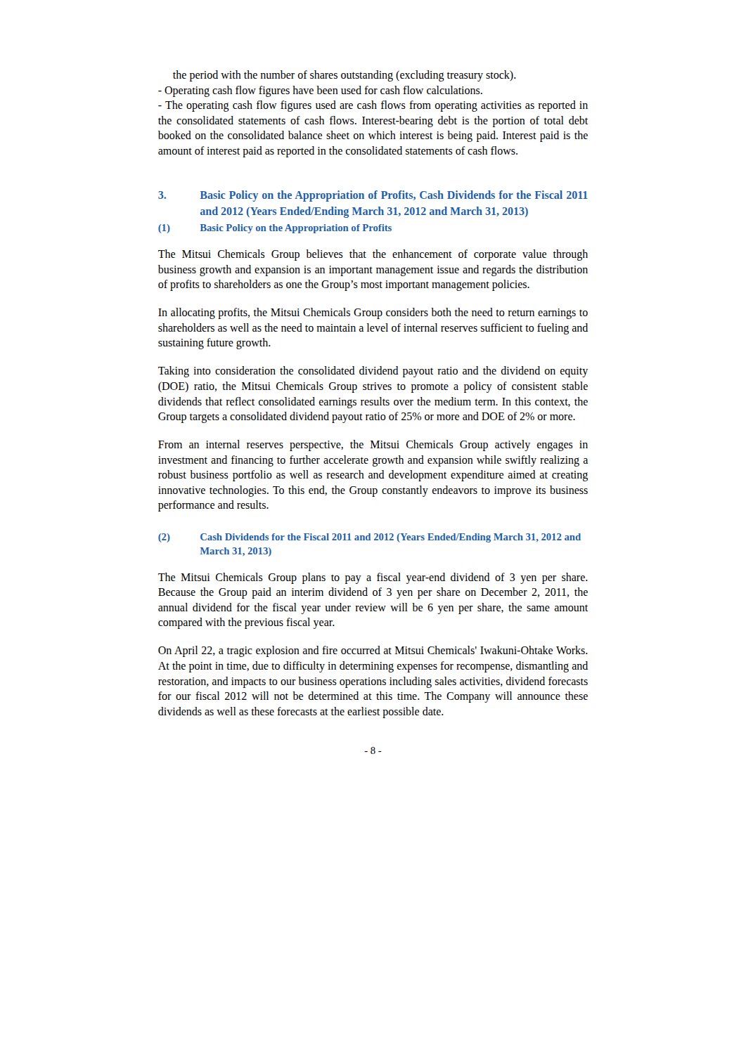the period with the number of shares outstanding (excluding treasury stock).
- Operating cash flow figures have been used for cash flow calculations.
- The operating cash flow figures used are cash flows from operating activities as reported in the consolidated statements of cash flows. Interest-bearing debt is the portion of total debt booked on the consolidated balance sheet on which interest is being paid. Interest paid is the amount of interest paid as reported in the consolidated statements of cash flows.
3. Basic Policy on the Appropriation of Profits, Cash Dividends for the Fiscal 2011 and 2012 (Years Ended/Ending March 31, 2012 and March 31, 2013)
(1) Basic Policy on the Appropriation of Profits
The Mitsui Chemicals Group believes that the enhancement of corporate value through business growth and expansion is an important management issue and regards the distribution of profits to shareholders as one the Group’s most important management policies.
In allocating profits, the Mitsui Chemicals Group considers both the need to return earnings to shareholders as well as the need to maintain a level of internal reserves sufficient to fueling and sustaining future growth.
Taking into consideration the consolidated dividend payout ratio and the dividend on equity (DOE) ratio, the Mitsui Chemicals Group strives to promote a policy of consistent stable dividends that reflect consolidated earnings results over the medium term. In this context, the Group targets a consolidated dividend payout ratio of 25% or more and DOE of 2% or more.
From an internal reserves perspective, the Mitsui Chemicals Group actively engages in investment and financing to further accelerate growth and expansion while swiftly realizing a robust business portfolio as well as research and development expenditure aimed at creating innovative technologies. To this end, the Group constantly endeavors to improve its business performance and results.
(2) Cash Dividends for the Fiscal 2011 and 2012 (Years Ended/Ending March 31, 2012 and March 31, 2013)
The Mitsui Chemicals Group plans to pay a fiscal year-end dividend of 3 yen per share. Because the Group paid an interim dividend of 3 yen per share on December 2, 2011, the annual dividend for the fiscal year under review will be 6 yen per share, the same amount compared with the previous fiscal year.
On April 22, a tragic explosion and fire occurred at Mitsui Chemicals' Iwakuni-Ohtake Works. At the point in time, due to difficulty in determining expenses for recompense, dismantling and restoration, and impacts to our business operations including sales activities, dividend forecasts for our fiscal 2012 will not be determined at this time. The Company will announce these dividends as well as these forecasts at the earliest possible date.
- 8 -